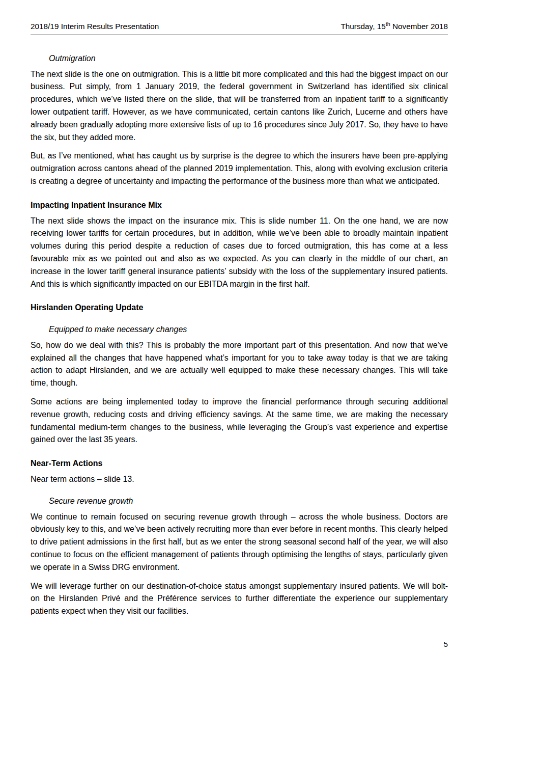2018/19 Interim Results Presentation
Thursday, 15th November 2018
Outmigration
The next slide is the one on outmigration. This is a little bit more complicated and this had the biggest impact on our business. Put simply, from 1 January 2019, the federal government in Switzerland has identified six clinical procedures, which we’ve listed there on the slide, that will be transferred from an inpatient tariff to a significantly lower outpatient tariff. However, as we have communicated, certain cantons like Zurich, Lucerne and others have already been gradually adopting more extensive lists of up to 16 procedures since July 2017. So, they have to have the six, but they added more.
But, as I’ve mentioned, what has caught us by surprise is the degree to which the insurers have been pre-applying outmigration across cantons ahead of the planned 2019 implementation. This, along with evolving exclusion criteria is creating a degree of uncertainty and impacting the performance of the business more than what we anticipated.
Impacting Inpatient Insurance Mix
The next slide shows the impact on the insurance mix. This is slide number 11. On the one hand, we are now receiving lower tariffs for certain procedures, but in addition, while we’ve been able to broadly maintain inpatient volumes during this period despite a reduction of cases due to forced outmigration, this has come at a less favourable mix as we pointed out and also as we expected. As you can clearly in the middle of our chart, an increase in the lower tariff general insurance patients’ subsidy with the loss of the supplementary insured patients. And this is which significantly impacted on our EBITDA margin in the first half.
Hirslanden Operating Update
Equipped to make necessary changes
So, how do we deal with this? This is probably the more important part of this presentation. And now that we’ve explained all the changes that have happened what’s important for you to take away today is that we are taking action to adapt Hirslanden, and we are actually well equipped to make these necessary changes. This will take time, though.
Some actions are being implemented today to improve the financial performance through securing additional revenue growth, reducing costs and driving efficiency savings. At the same time, we are making the necessary fundamental medium-term changes to the business, while leveraging the Group’s vast experience and expertise gained over the last 35 years.
Near-Term Actions
Near term actions – slide 13.
Secure revenue growth
We continue to remain focused on securing revenue growth through – across the whole business. Doctors are obviously key to this, and we’ve been actively recruiting more than ever before in recent months. This clearly helped to drive patient admissions in the first half, but as we enter the strong seasonal second half of the year, we will also continue to focus on the efficient management of patients through optimising the lengths of stays, particularly given we operate in a Swiss DRG environment.
We will leverage further on our destination-of-choice status amongst supplementary insured patients. We will bolt-on the Hirslanden Privé and the Préférence services to further differentiate the experience our supplementary patients expect when they visit our facilities.
5